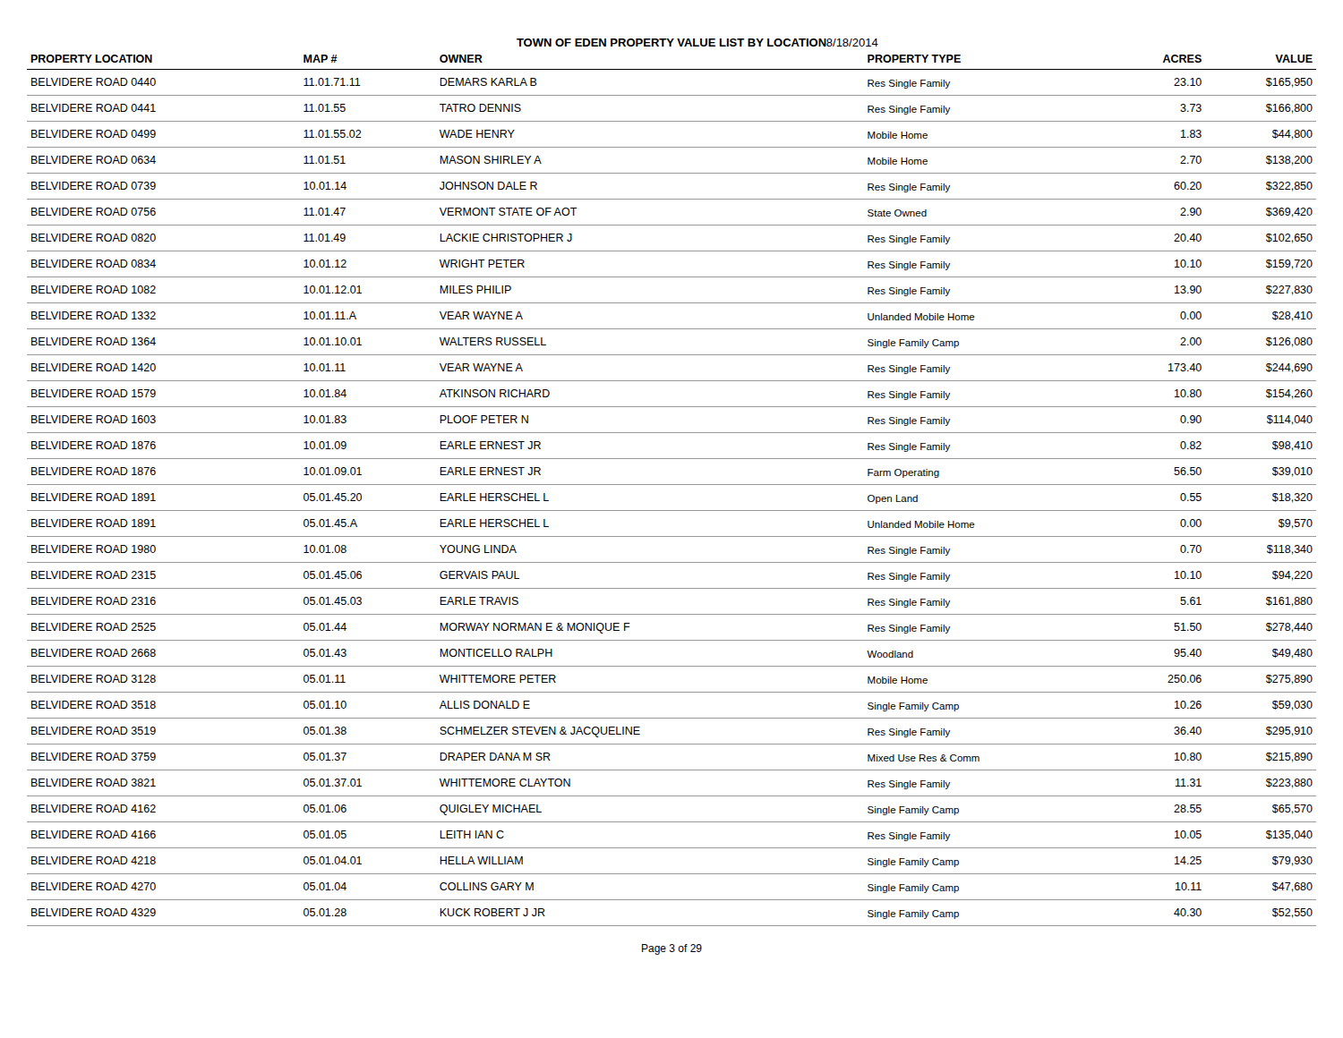TOWN OF EDEN PROPERTY VALUE LIST BY LOCATION 8/18/2014
| PROPERTY LOCATION | MAP # | OWNER | PROPERTY TYPE | ACRES | VALUE |
| --- | --- | --- | --- | --- | --- |
| BELVIDERE ROAD 0440 | 11.01.71.11 | DEMARS KARLA B | Res Single Family | 23.10 | $165,950 |
| BELVIDERE ROAD 0441 | 11.01.55 | TATRO DENNIS | Res Single Family | 3.73 | $166,800 |
| BELVIDERE ROAD 0499 | 11.01.55.02 | WADE HENRY | Mobile Home | 1.83 | $44,800 |
| BELVIDERE ROAD 0634 | 11.01.51 | MASON SHIRLEY A | Mobile Home | 2.70 | $138,200 |
| BELVIDERE ROAD 0739 | 10.01.14 | JOHNSON DALE R | Res Single Family | 60.20 | $322,850 |
| BELVIDERE ROAD 0756 | 11.01.47 | VERMONT STATE OF AOT | State Owned | 2.90 | $369,420 |
| BELVIDERE ROAD 0820 | 11.01.49 | LACKIE CHRISTOPHER J | Res Single Family | 20.40 | $102,650 |
| BELVIDERE ROAD 0834 | 10.01.12 | WRIGHT PETER | Res Single Family | 10.10 | $159,720 |
| BELVIDERE ROAD 1082 | 10.01.12.01 | MILES PHILIP | Res Single Family | 13.90 | $227,830 |
| BELVIDERE ROAD 1332 | 10.01.11.A | VEAR WAYNE A | Unlanded Mobile Home | 0.00 | $28,410 |
| BELVIDERE ROAD 1364 | 10.01.10.01 | WALTERS RUSSELL | Single Family Camp | 2.00 | $126,080 |
| BELVIDERE ROAD 1420 | 10.01.11 | VEAR WAYNE A | Res Single Family | 173.40 | $244,690 |
| BELVIDERE ROAD 1579 | 10.01.84 | ATKINSON RICHARD | Res Single Family | 10.80 | $154,260 |
| BELVIDERE ROAD 1603 | 10.01.83 | PLOOF PETER N | Res Single Family | 0.90 | $114,040 |
| BELVIDERE ROAD 1876 | 10.01.09 | EARLE ERNEST JR | Res Single Family | 0.82 | $98,410 |
| BELVIDERE ROAD 1876 | 10.01.09.01 | EARLE ERNEST JR | Farm Operating | 56.50 | $39,010 |
| BELVIDERE ROAD 1891 | 05.01.45.20 | EARLE HERSCHEL L | Open Land | 0.55 | $18,320 |
| BELVIDERE ROAD 1891 | 05.01.45.A | EARLE HERSCHEL L | Unlanded Mobile Home | 0.00 | $9,570 |
| BELVIDERE ROAD 1980 | 10.01.08 | YOUNG LINDA | Res Single Family | 0.70 | $118,340 |
| BELVIDERE ROAD 2315 | 05.01.45.06 | GERVAIS PAUL | Res Single Family | 10.10 | $94,220 |
| BELVIDERE ROAD 2316 | 05.01.45.03 | EARLE TRAVIS | Res Single Family | 5.61 | $161,880 |
| BELVIDERE ROAD 2525 | 05.01.44 | MORWAY NORMAN E & MONIQUE F | Res Single Family | 51.50 | $278,440 |
| BELVIDERE ROAD 2668 | 05.01.43 | MONTICELLO RALPH | Woodland | 95.40 | $49,480 |
| BELVIDERE ROAD 3128 | 05.01.11 | WHITTEMORE PETER | Mobile Home | 250.06 | $275,890 |
| BELVIDERE ROAD 3518 | 05.01.10 | ALLIS DONALD E | Single Family Camp | 10.26 | $59,030 |
| BELVIDERE ROAD 3519 | 05.01.38 | SCHMELZER STEVEN & JACQUELINE | Res Single Family | 36.40 | $295,910 |
| BELVIDERE ROAD 3759 | 05.01.37 | DRAPER DANA M SR | Mixed Use Res & Comm | 10.80 | $215,890 |
| BELVIDERE ROAD 3821 | 05.01.37.01 | WHITTEMORE CLAYTON | Res Single Family | 11.31 | $223,880 |
| BELVIDERE ROAD 4162 | 05.01.06 | QUIGLEY MICHAEL | Single Family Camp | 28.55 | $65,570 |
| BELVIDERE ROAD 4166 | 05.01.05 | LEITH IAN C | Res Single Family | 10.05 | $135,040 |
| BELVIDERE ROAD 4218 | 05.01.04.01 | HELLA WILLIAM | Single Family Camp | 14.25 | $79,930 |
| BELVIDERE ROAD 4270 | 05.01.04 | COLLINS GARY M | Single Family Camp | 10.11 | $47,680 |
| BELVIDERE ROAD 4329 | 05.01.28 | KUCK ROBERT J JR | Single Family Camp | 40.30 | $52,550 |
Page 3 of 29